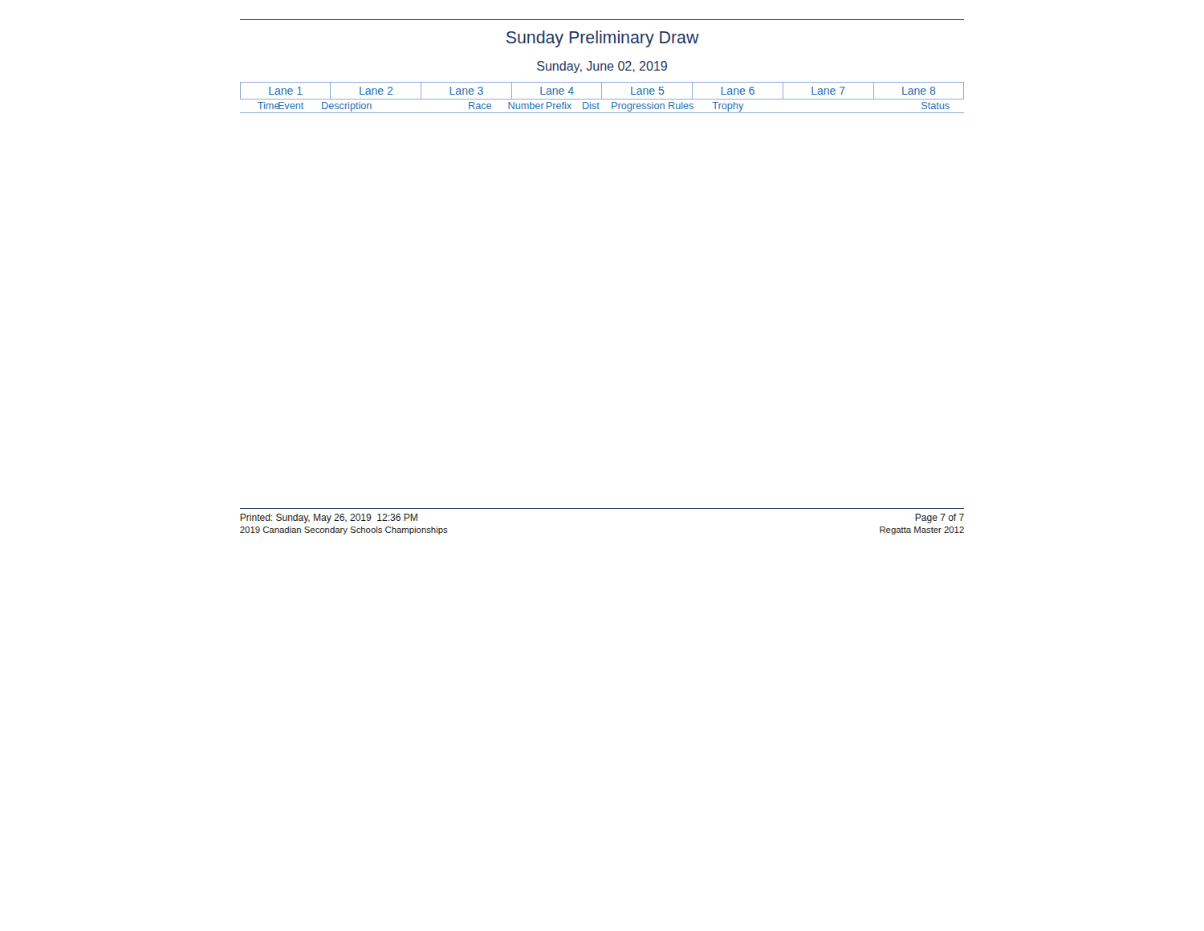Sunday Preliminary Draw
Sunday, June 02, 2019
| Lane 1 | Lane 2 | Lane 3 | Lane 4 | Lane 5 | Lane 6 | Lane 7 | Lane 8 |
| --- | --- | --- | --- | --- | --- | --- | --- |
| Time | Event | Description | Race | Number | Prefix | Dist | Progression Rules | Trophy | Status |
Printed: Sunday, May 26, 2019 12:36 PM Page 7 of 7
2019 Canadian Secondary Schools Championships Regatta Master 2012